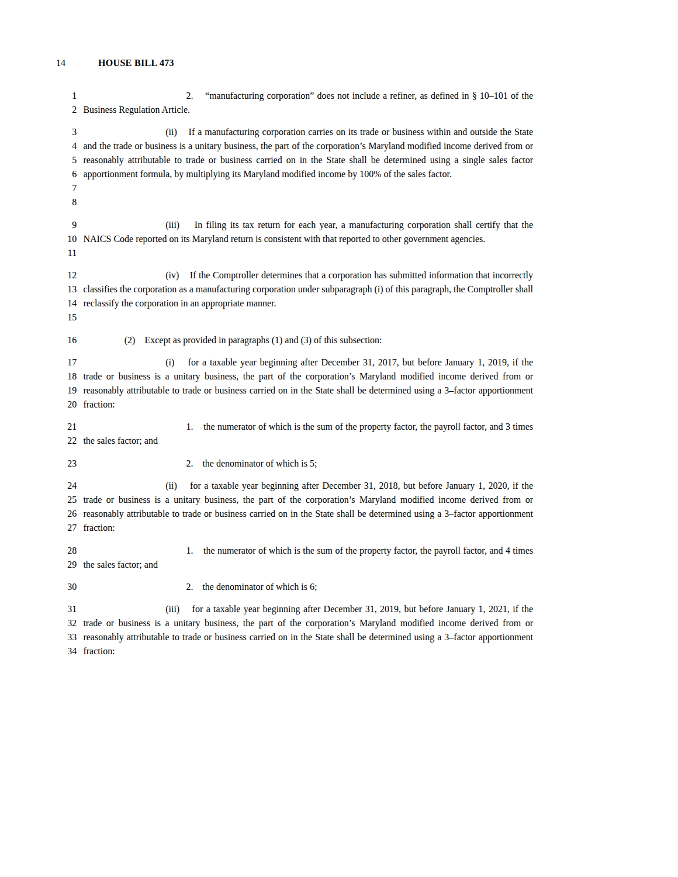14 HOUSE BILL 473
1
2
2. “manufacturing corporation” does not include a refiner, as defined in § 10–101 of the Business Regulation Article.
3
4
5
6
7
8
(ii) If a manufacturing corporation carries on its trade or business within and outside the State and the trade or business is a unitary business, the part of the corporation’s Maryland modified income derived from or reasonably attributable to trade or business carried on in the State shall be determined using a single sales factor apportionment formula, by multiplying its Maryland modified income by 100% of the sales factor.
9
10
11
(iii) In filing its tax return for each year, a manufacturing corporation shall certify that the NAICS Code reported on its Maryland return is consistent with that reported to other government agencies.
12
13
14
15
(iv) If the Comptroller determines that a corporation has submitted information that incorrectly classifies the corporation as a manufacturing corporation under subparagraph (i) of this paragraph, the Comptroller shall reclassify the corporation in an appropriate manner.
16
(2) Except as provided in paragraphs (1) and (3) of this subsection:
17
18
19
20
(i) for a taxable year beginning after December 31, 2017, but before January 1, 2019, if the trade or business is a unitary business, the part of the corporation’s Maryland modified income derived from or reasonably attributable to trade or business carried on in the State shall be determined using a 3–factor apportionment fraction:
21
22
1. the numerator of which is the sum of the property factor, the payroll factor, and 3 times the sales factor; and
23
2. the denominator of which is 5;
24
25
26
27
(ii) for a taxable year beginning after December 31, 2018, but before January 1, 2020, if the trade or business is a unitary business, the part of the corporation’s Maryland modified income derived from or reasonably attributable to trade or business carried on in the State shall be determined using a 3–factor apportionment fraction:
28
29
1. the numerator of which is the sum of the property factor, the payroll factor, and 4 times the sales factor; and
30
2. the denominator of which is 6;
31
32
33
34
(iii) for a taxable year beginning after December 31, 2019, but before January 1, 2021, if the trade or business is a unitary business, the part of the corporation’s Maryland modified income derived from or reasonably attributable to trade or business carried on in the State shall be determined using a 3–factor apportionment fraction: